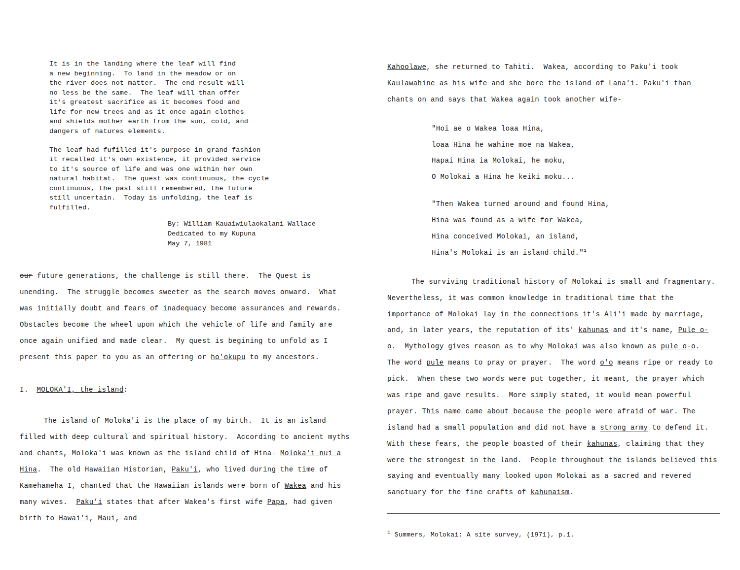It is in the landing where the leaf will find
a new beginning. To land in the meadow or on
the river does not matter. The end result will
no less be the same. The leaf will than offer
it's greatest sacrifice as it becomes food and
life for new trees and as it once again clothes
and shields mother earth from the sun, cold, and
dangers of natures elements.
The leaf had fufilled it's purpose in grand fashion
it recalled it's own existence, it provided service
to it's source of life and was one within her own
natural habitat. The quest was continuous, the cycle
continuous, the past still remembered, the future
still uncertain. Today is unfolding, the leaf is
fulfilled.
By: William Kauaiwiulaokalani Wallace
Dedicated to my Kupuna
May 7, 1981
our future generations, the challenge is still there. The Quest is unending. The struggle becomes sweeter as the search moves onward. What was initially doubt and fears of inadequacy become assurances and rewards. Obstacles become the wheel upon which the vehicle of life and family are once again unified and made clear. My quest is begining to unfold as I present this paper to you as an offering or ho'okupu to my ancestors.
I. MOLOKA'I, the island:
The island of Moloka'i is the place of my birth. It is an island filled with deep cultural and spiritual history. According to ancient myths and chants, Moloka'i was known as the island child of Hina- Moloka'i nui a Hina. The old Hawaiian Historian, Paku'i, who lived during the time of Kamehameha I, chanted that the Hawaiian islands were born of Wakea and his many wives. Paku'i states that after Wakea's first wife Papa, had given birth to Hawai'i, Maui, and
Kahoolawe, she returned to Tahiti. Wakea, according to Paku'i took Kaulawahine as his wife and she bore the island of Lana'i. Paku'i than chants on and says that Wakea again took another wife-
"Hoi ae o Wakea loaa Hina,
loaa Hina he wahine moe na Wakea,
Hapai Hina ia Molokai, he moku,
O Molokai a Hina he keiki moku...
"Then Wakea turned around and found Hina,
Hina was found as a wife for Wakea,
Hina conceived Molokai, an island,
Hina's Molokai is an island child."1
The surviving traditional history of Molokai is small and fragmentary. Nevertheless, it was common knowledge in traditional time that the importance of Molokai lay in the connections it's Ali'i made by marriage, and, in later years, the reputation of its' kahunas and it's name, Pule o-o. Mythology gives reason as to why Molokai was also known as pule o-o. The word pule means to pray or prayer. The word o'o means ripe or ready to pick. When these two words were put together, it meant, the prayer which was ripe and gave results. More simply stated, it would mean powerful prayer. This name came about because the people were afraid of war. The island had a small population and did not have a strong army to defend it. With these fears, the people boasted of their kahunas, claiming that they were the strongest in the land. People throughout the islands believed this saying and eventually many looked upon Molokai as a sacred and revered sanctuary for the fine crafts of kahunaism.
1 Summers, Molokai: A site survey, (1971), p.1.